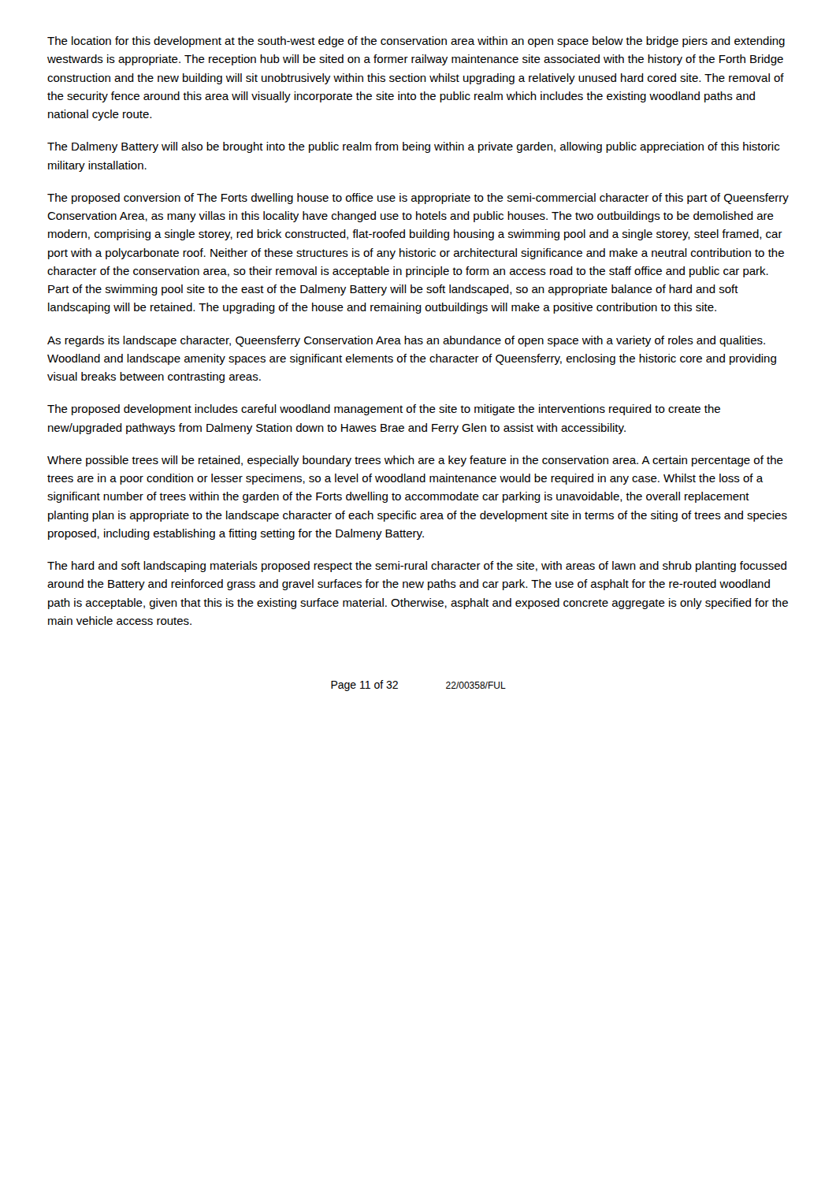The location for this development at the south-west edge of the conservation area within an open space below the bridge piers and extending westwards is appropriate. The reception hub will be sited on a former railway maintenance site associated with the history of the Forth Bridge construction and the new building will sit unobtrusively within this section whilst upgrading a relatively unused hard cored site. The removal of the security fence around this area will visually incorporate the site into the public realm which includes the existing woodland paths and national cycle route.
The Dalmeny Battery will also be brought into the public realm from being within a private garden, allowing public appreciation of this historic military installation.
The proposed conversion of The Forts dwelling house to office use is appropriate to the semi-commercial character of this part of Queensferry Conservation Area, as many villas in this locality have changed use to hotels and public houses. The two outbuildings to be demolished are modern, comprising a single storey, red brick constructed, flat-roofed building housing a swimming pool and a single storey, steel framed, car port with a polycarbonate roof. Neither of these structures is of any historic or architectural significance and make a neutral contribution to the character of the conservation area, so their removal is acceptable in principle to form an access road to the staff office and public car park. Part of the swimming pool site to the east of the Dalmeny Battery will be soft landscaped, so an appropriate balance of hard and soft landscaping will be retained. The upgrading of the house and remaining outbuildings will make a positive contribution to this site.
As regards its landscape character, Queensferry Conservation Area has an abundance of open space with a variety of roles and qualities. Woodland and landscape amenity spaces are significant elements of the character of Queensferry, enclosing the historic core and providing visual breaks between contrasting areas.
The proposed development includes careful woodland management of the site to mitigate the interventions required to create the new/upgraded pathways from Dalmeny Station down to Hawes Brae and Ferry Glen to assist with accessibility.
Where possible trees will be retained, especially boundary trees which are a key feature in the conservation area. A certain percentage of the trees are in a poor condition or lesser specimens, so a level of woodland maintenance would be required in any case. Whilst the loss of a significant number of trees within the garden of the Forts dwelling to accommodate car parking is unavoidable, the overall replacement planting plan is appropriate to the landscape character of each specific area of the development site in terms of the siting of trees and species proposed, including establishing a fitting setting for the Dalmeny Battery.
The hard and soft landscaping materials proposed respect the semi-rural character of the site, with areas of lawn and shrub planting focussed around the Battery and reinforced grass and gravel surfaces for the new paths and car park. The use of asphalt for the re-routed woodland path is acceptable, given that this is the existing surface material. Otherwise, asphalt and exposed concrete aggregate is only specified for the main vehicle access routes.
Page 11 of 32 22/00358/FUL